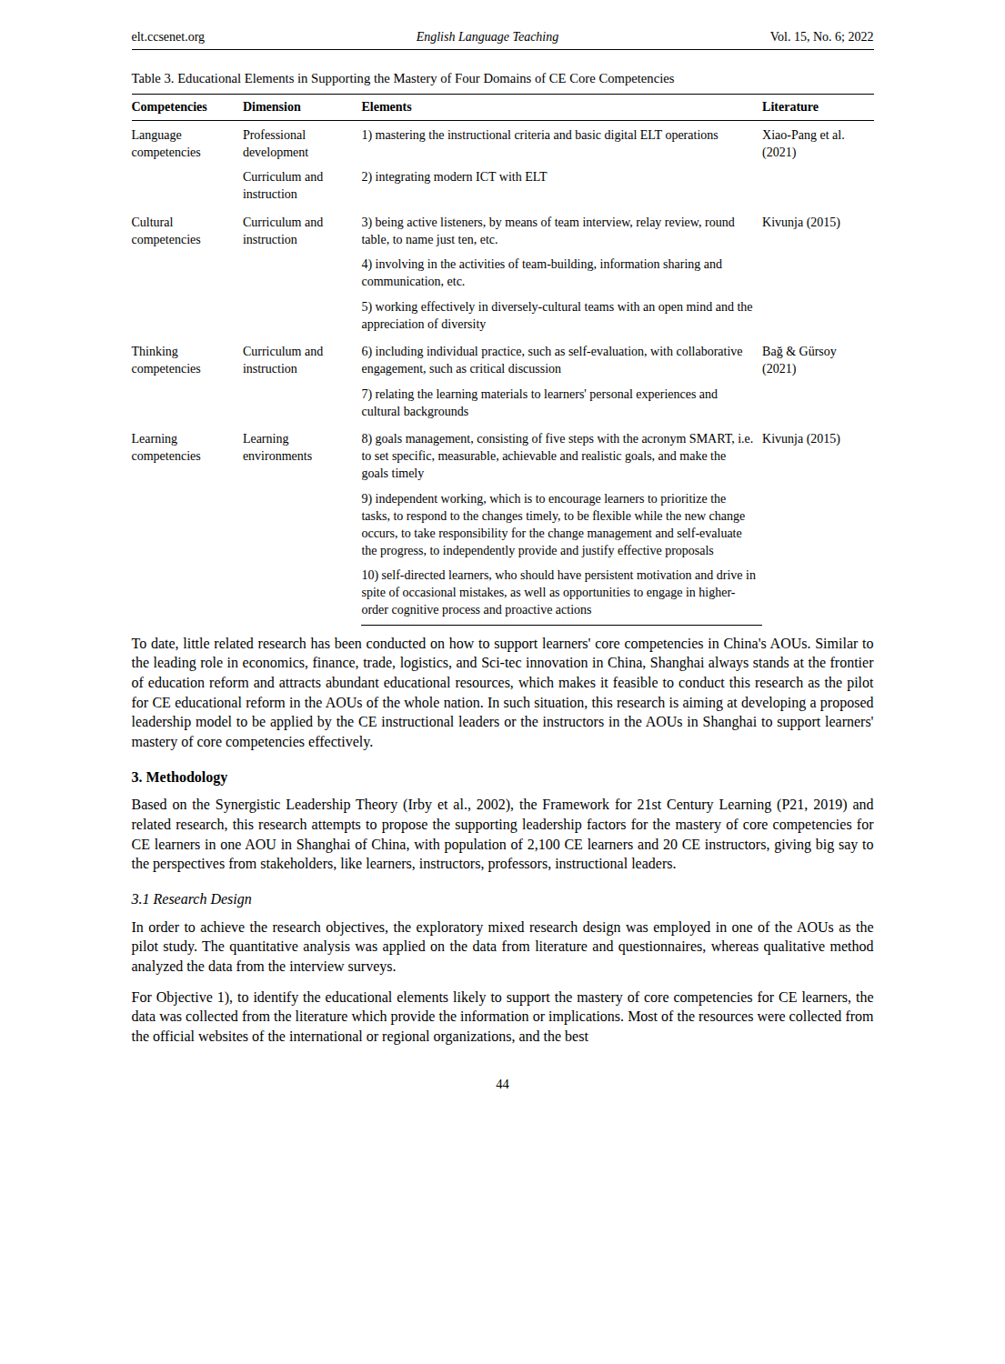elt.ccsenet.org English Language Teaching Vol. 15, No. 6; 2022
Table 3. Educational Elements in Supporting the Mastery of Four Domains of CE Core Competencies
| Competencies | Dimension | Elements | Literature |
| --- | --- | --- | --- |
| Language competencies | Professional development | 1) mastering the instructional criteria and basic digital ELT operations | Xiao-Pang et al. (2021) |
| Curriculum and instruction | 2) integrating modern ICT with ELT |
| Cultural competencies | Curriculum and instruction | 3) being active listeners, by means of team interview, relay review, round table, to name just ten, etc. | Kivunja (2015) |
| 4) involving in the activities of team-building, information sharing and communication, etc. |
| 5) working effectively in diversely-cultural teams with an open mind and the appreciation of diversity |
| Thinking competencies | Curriculum and instruction | 6) including individual practice, such as self-evaluation, with collaborative engagement, such as critical discussion | Bağ & Gürsoy (2021) |
| 7) relating the learning materials to learners' personal experiences and cultural backgrounds |
| Learning competencies | Learning environments | 8) goals management, consisting of five steps with the acronym SMART, i.e. to set specific, measurable, achievable and realistic goals, and make the goals timely | Kivunja (2015) |
| 9) independent working, which is to encourage learners to prioritize the tasks, to respond to the changes timely, to be flexible while the new change occurs, to take responsibility for the change management and self-evaluate the progress, to independently provide and justify effective proposals |
| 10) self-directed learners, who should have persistent motivation and drive in spite of occasional mistakes, as well as opportunities to engage in higher-order cognitive process and proactive actions |
To date, little related research has been conducted on how to support learners' core competencies in China's AOUs. Similar to the leading role in economics, finance, trade, logistics, and Sci-tec innovation in China, Shanghai always stands at the frontier of education reform and attracts abundant educational resources, which makes it feasible to conduct this research as the pilot for CE educational reform in the AOUs of the whole nation. In such situation, this research is aiming at developing a proposed leadership model to be applied by the CE instructional leaders or the instructors in the AOUs in Shanghai to support learners' mastery of core competencies effectively.
3. Methodology
Based on the Synergistic Leadership Theory (Irby et al., 2002), the Framework for 21st Century Learning (P21, 2019) and related research, this research attempts to propose the supporting leadership factors for the mastery of core competencies for CE learners in one AOU in Shanghai of China, with population of 2,100 CE learners and 20 CE instructors, giving big say to the perspectives from stakeholders, like learners, instructors, professors, instructional leaders.
3.1 Research Design
In order to achieve the research objectives, the exploratory mixed research design was employed in one of the AOUs as the pilot study. The quantitative analysis was applied on the data from literature and questionnaires, whereas qualitative method analyzed the data from the interview surveys.
For Objective 1), to identify the educational elements likely to support the mastery of core competencies for CE learners, the data was collected from the literature which provide the information or implications. Most of the resources were collected from the official websites of the international or regional organizations, and the best
44